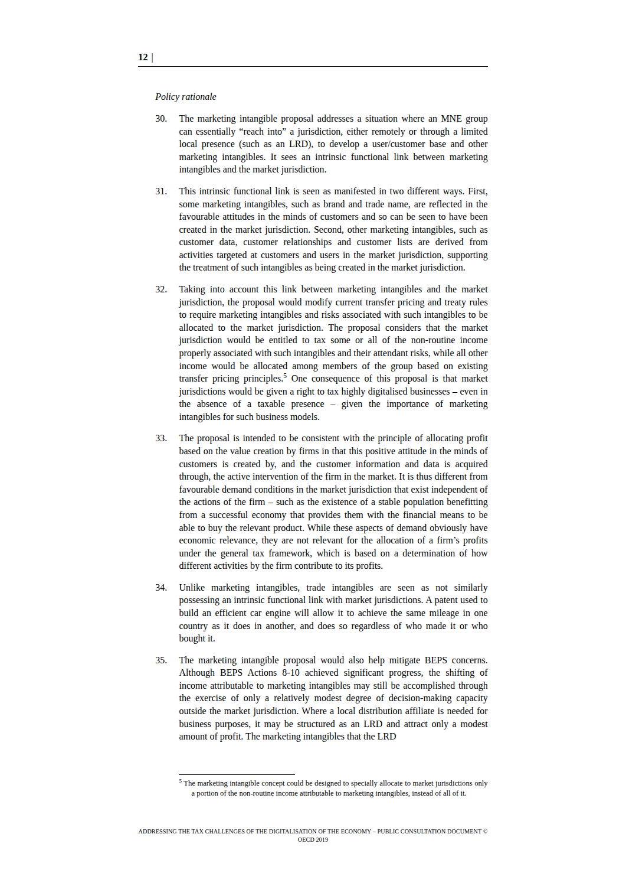12|
Policy rationale
30. The marketing intangible proposal addresses a situation where an MNE group can essentially “reach into” a jurisdiction, either remotely or through a limited local presence (such as an LRD), to develop a user/customer base and other marketing intangibles. It sees an intrinsic functional link between marketing intangibles and the market jurisdiction.
31. This intrinsic functional link is seen as manifested in two different ways. First, some marketing intangibles, such as brand and trade name, are reflected in the favourable attitudes in the minds of customers and so can be seen to have been created in the market jurisdiction. Second, other marketing intangibles, such as customer data, customer relationships and customer lists are derived from activities targeted at customers and users in the market jurisdiction, supporting the treatment of such intangibles as being created in the market jurisdiction.
32. Taking into account this link between marketing intangibles and the market jurisdiction, the proposal would modify current transfer pricing and treaty rules to require marketing intangibles and risks associated with such intangibles to be allocated to the market jurisdiction. The proposal considers that the market jurisdiction would be entitled to tax some or all of the non-routine income properly associated with such intangibles and their attendant risks, while all other income would be allocated among members of the group based on existing transfer pricing principles.5 One consequence of this proposal is that market jurisdictions would be given a right to tax highly digitalised businesses – even in the absence of a taxable presence – given the importance of marketing intangibles for such business models.
33. The proposal is intended to be consistent with the principle of allocating profit based on the value creation by firms in that this positive attitude in the minds of customers is created by, and the customer information and data is acquired through, the active intervention of the firm in the market. It is thus different from favourable demand conditions in the market jurisdiction that exist independent of the actions of the firm – such as the existence of a stable population benefitting from a successful economy that provides them with the financial means to be able to buy the relevant product. While these aspects of demand obviously have economic relevance, they are not relevant for the allocation of a firm’s profits under the general tax framework, which is based on a determination of how different activities by the firm contribute to its profits.
34. Unlike marketing intangibles, trade intangibles are seen as not similarly possessing an intrinsic functional link with market jurisdictions. A patent used to build an efficient car engine will allow it to achieve the same mileage in one country as it does in another, and does so regardless of who made it or who bought it.
35. The marketing intangible proposal would also help mitigate BEPS concerns. Although BEPS Actions 8-10 achieved significant progress, the shifting of income attributable to marketing intangibles may still be accomplished through the exercise of only a relatively modest degree of decision-making capacity outside the market jurisdiction. Where a local distribution affiliate is needed for business purposes, it may be structured as an LRD and attract only a modest amount of profit. The marketing intangibles that the LRD
5 The marketing intangible concept could be designed to specially allocate to market jurisdictions only a portion of the non-routine income attributable to marketing intangibles, instead of all of it.
ADDRESSING THE TAX CHALLENGES OF THE DIGITALISATION OF THE ECONOMY – PUBLIC CONSULTATION DOCUMENT © OECD 2019